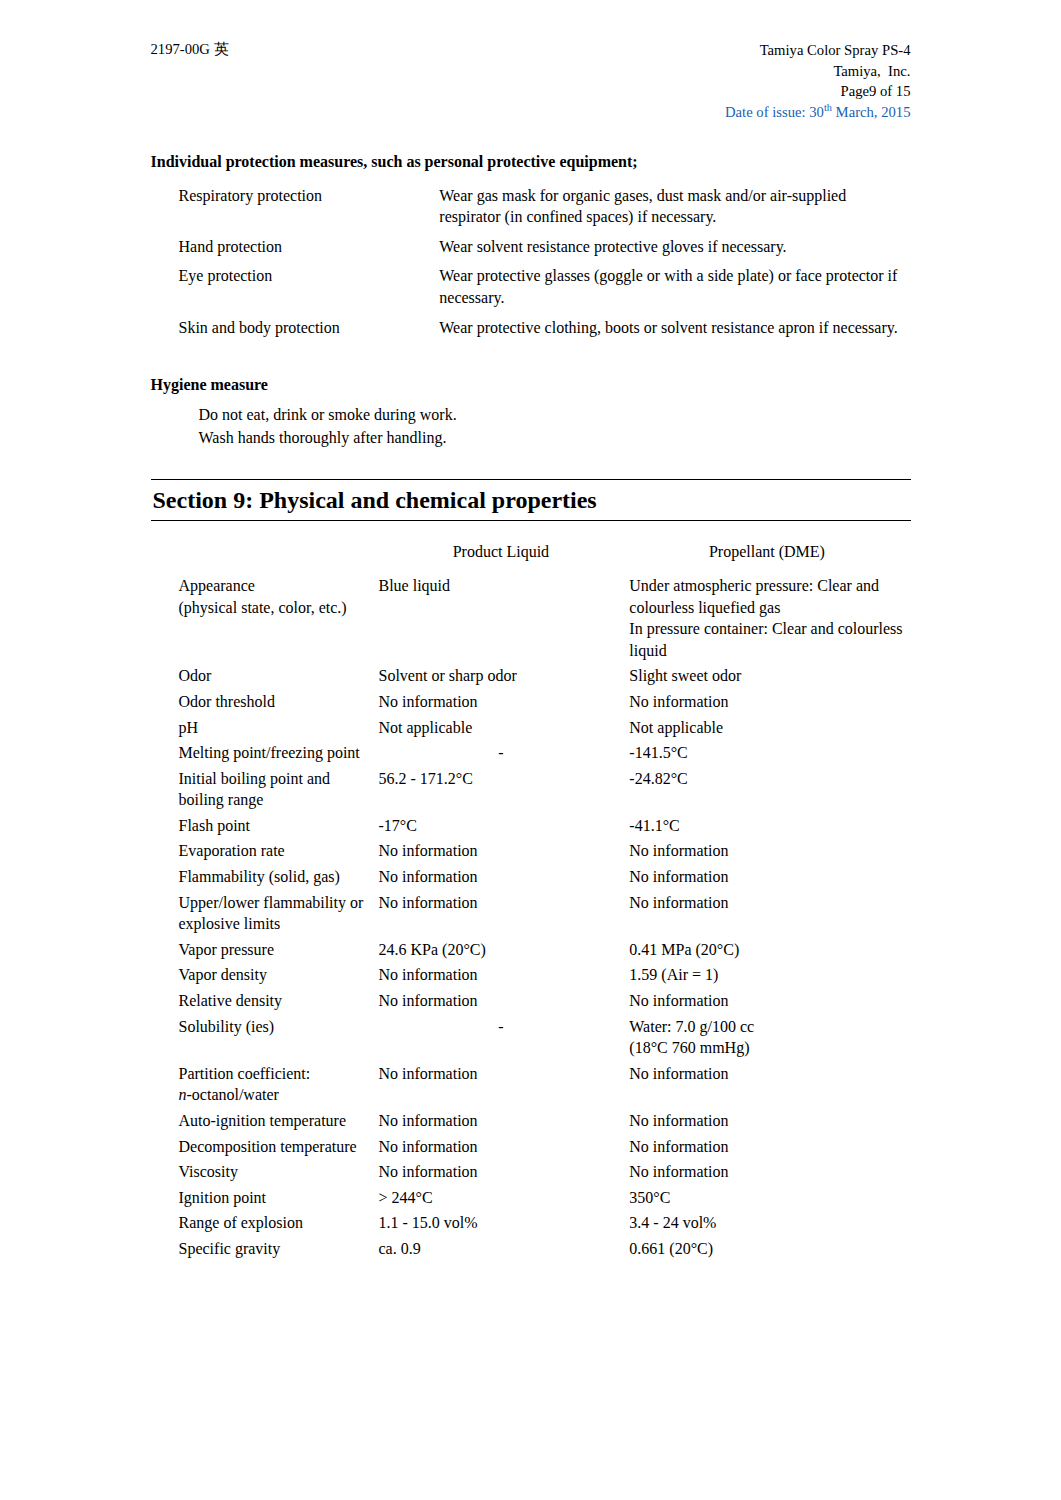2197-00G 英
Tamiya Color Spray PS-4
Tamiya, Inc.
Page9 of 15
Date of issue: 30th March, 2015
Individual protection measures, such as personal protective equipment;
| Respiratory protection | Wear gas mask for organic gases, dust mask and/or air-supplied respirator (in confined spaces) if necessary. |
| Hand protection | Wear solvent resistance protective gloves if necessary. |
| Eye protection | Wear protective glasses (goggle or with a side plate) or face protector if necessary. |
| Skin and body protection | Wear protective clothing, boots or solvent resistance apron if necessary. |
Hygiene measure
Do not eat, drink or smoke during work.
Wash hands thoroughly after handling.
Section 9: Physical and chemical properties
| | Product Liquid | Propellant (DME) |
| --- | --- | --- |
| Appearance (physical state, color, etc.) | Blue liquid | Under atmospheric pressure: Clear and colourless liquefied gas In pressure container: Clear and colourless liquid |
| Odor | Solvent or sharp odor | Slight sweet odor |
| Odor threshold | No information | No information |
| pH | Not applicable | Not applicable |
| Melting point/freezing point | - | -141.5°C |
| Initial boiling point and boiling range | 56.2 - 171.2°C | -24.82°C |
| Flash point | -17°C | -41.1°C |
| Evaporation rate | No information | No information |
| Flammability (solid, gas) | No information | No information |
| Upper/lower flammability or explosive limits | No information | No information |
| Vapor pressure | 24.6 KPa (20°C) | 0.41 MPa (20°C) |
| Vapor density | No information | 1.59 (Air = 1) |
| Relative density | No information | No information |
| Solubility (ies) | - | Water: 7.0 g/100 cc (18°C 760 mmHg) |
| Partition coefficient: n -octanol/water | No information | No information |
| Auto-ignition temperature | No information | No information |
| Decomposition temperature | No information | No information |
| Viscosity | No information | No information |
| Ignition point | > 244°C | 350°C |
| Range of explosion | 1.1 - 15.0 vol% | 3.4 - 24 vol% |
| Specific gravity | ca. 0.9 | 0.661 (20°C) |